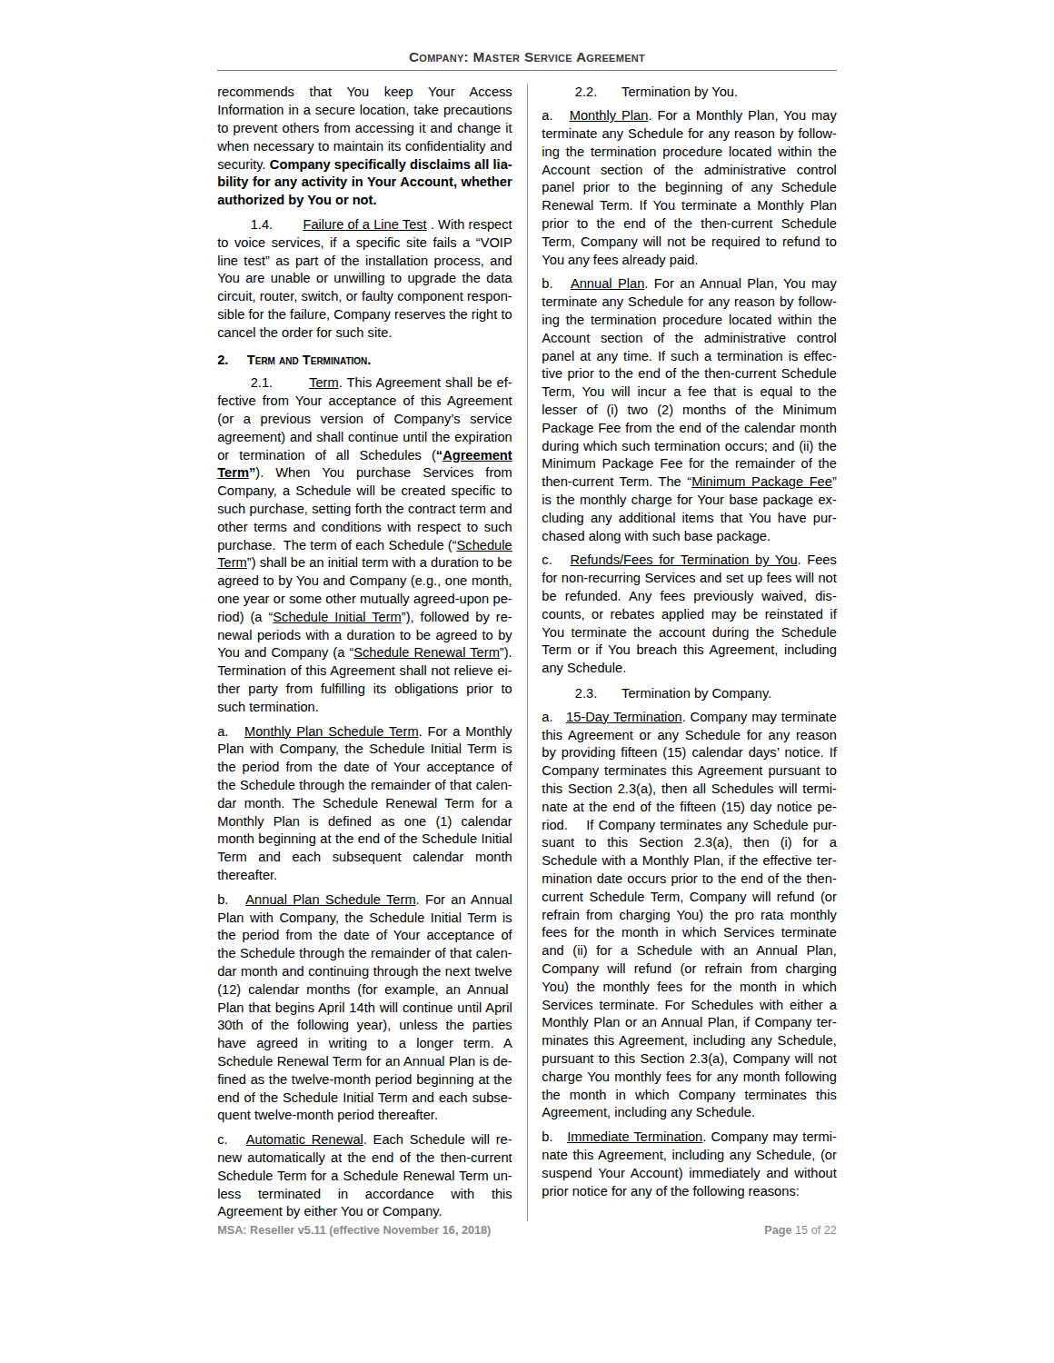Company: Master Service Agreement
recommends that You keep Your Access Information in a secure location, take precautions to prevent others from accessing it and change it when necessary to maintain its confidentiality and security. Company specifically disclaims all liability for any activity in Your Account, whether authorized by You or not.
1.4. Failure of a Line Test . With respect to voice services, if a specific site fails a “VOIP line test” as part of the installation process, and You are unable or unwilling to upgrade the data circuit, router, switch, or faulty component responsible for the failure, Company reserves the right to cancel the order for such site.
2. Term and Termination.
2.1. Term. This Agreement shall be effective from Your acceptance of this Agreement (or a previous version of Company’s service agreement) and shall continue until the expiration or termination of all Schedules (“Agreement Term”). When You purchase Services from Company, a Schedule will be created specific to such purchase, setting forth the contract term and other terms and conditions with respect to such purchase. The term of each Schedule (“Schedule Term”) shall be an initial term with a duration to be agreed to by You and Company (e.g., one month, one year or some other mutually agreed-upon period) (a “Schedule Initial Term”), followed by renewal periods with a duration to be agreed to by You and Company (a “Schedule Renewal Term”). Termination of this Agreement shall not relieve either party from fulfilling its obligations prior to such termination.
a. Monthly Plan Schedule Term. For a Monthly Plan with Company, the Schedule Initial Term is the period from the date of Your acceptance of the Schedule through the remainder of that calendar month. The Schedule Renewal Term for a Monthly Plan is defined as one (1) calendar month beginning at the end of the Schedule Initial Term and each subsequent calendar month thereafter.
b. Annual Plan Schedule Term. For an Annual Plan with Company, the Schedule Initial Term is the period from the date of Your acceptance of the Schedule through the remainder of that calendar month and continuing through the next twelve (12) calendar months (for example, an Annual Plan that begins April 14th will continue until April 30th of the following year), unless the parties have agreed in writing to a longer term. A Schedule Renewal Term for an Annual Plan is defined as the twelve-month period beginning at the end of the Schedule Initial Term and each subsequent twelve-month period thereafter.
c. Automatic Renewal. Each Schedule will renew automatically at the end of the then-current Schedule Term for a Schedule Renewal Term unless terminated in accordance with this Agreement by either You or Company.
2.2. Termination by You.
a. Monthly Plan. For a Monthly Plan, You may terminate any Schedule for any reason by following the termination procedure located within the Account section of the administrative control panel prior to the beginning of any Schedule Renewal Term. If You terminate a Monthly Plan prior to the end of the then-current Schedule Term, Company will not be required to refund to You any fees already paid.
b. Annual Plan. For an Annual Plan, You may terminate any Schedule for any reason by following the termination procedure located within the Account section of the administrative control panel at any time. If such a termination is effective prior to the end of the then-current Schedule Term, You will incur a fee that is equal to the lesser of (i) two (2) months of the Minimum Package Fee from the end of the calendar month during which such termination occurs; and (ii) the Minimum Package Fee for the remainder of the then-current Term. The “Minimum Package Fee” is the monthly charge for Your base package excluding any additional items that You have purchased along with such base package.
c. Refunds/Fees for Termination by You. Fees for non-recurring Services and set up fees will not be refunded. Any fees previously waived, discounts, or rebates applied may be reinstated if You terminate the account during the Schedule Term or if You breach this Agreement, including any Schedule.
2.3. Termination by Company.
a. 15-Day Termination. Company may terminate this Agreement or any Schedule for any reason by providing fifteen (15) calendar days’ notice. If Company terminates this Agreement pursuant to this Section 2.3(a), then all Schedules will terminate at the end of the fifteen (15) day notice period. If Company terminates any Schedule pursuant to this Section 2.3(a), then (i) for a Schedule with a Monthly Plan, if the effective termination date occurs prior to the end of the then-current Schedule Term, Company will refund (or refrain from charging You) the pro rata monthly fees for the month in which Services terminate and (ii) for a Schedule with an Annual Plan, Company will refund (or refrain from charging You) the monthly fees for the month in which Services terminate. For Schedules with either a Monthly Plan or an Annual Plan, if Company terminates this Agreement, including any Schedule, pursuant to this Section 2.3(a), Company will not charge You monthly fees for any month following the month in which Company terminates this Agreement, including any Schedule.
b. Immediate Termination. Company may terminate this Agreement, including any Schedule, (or suspend Your Account) immediately and without prior notice for any of the following reasons:
MSA: Reseller v5.11 (effective November 16, 2018)
Page 15 of 22